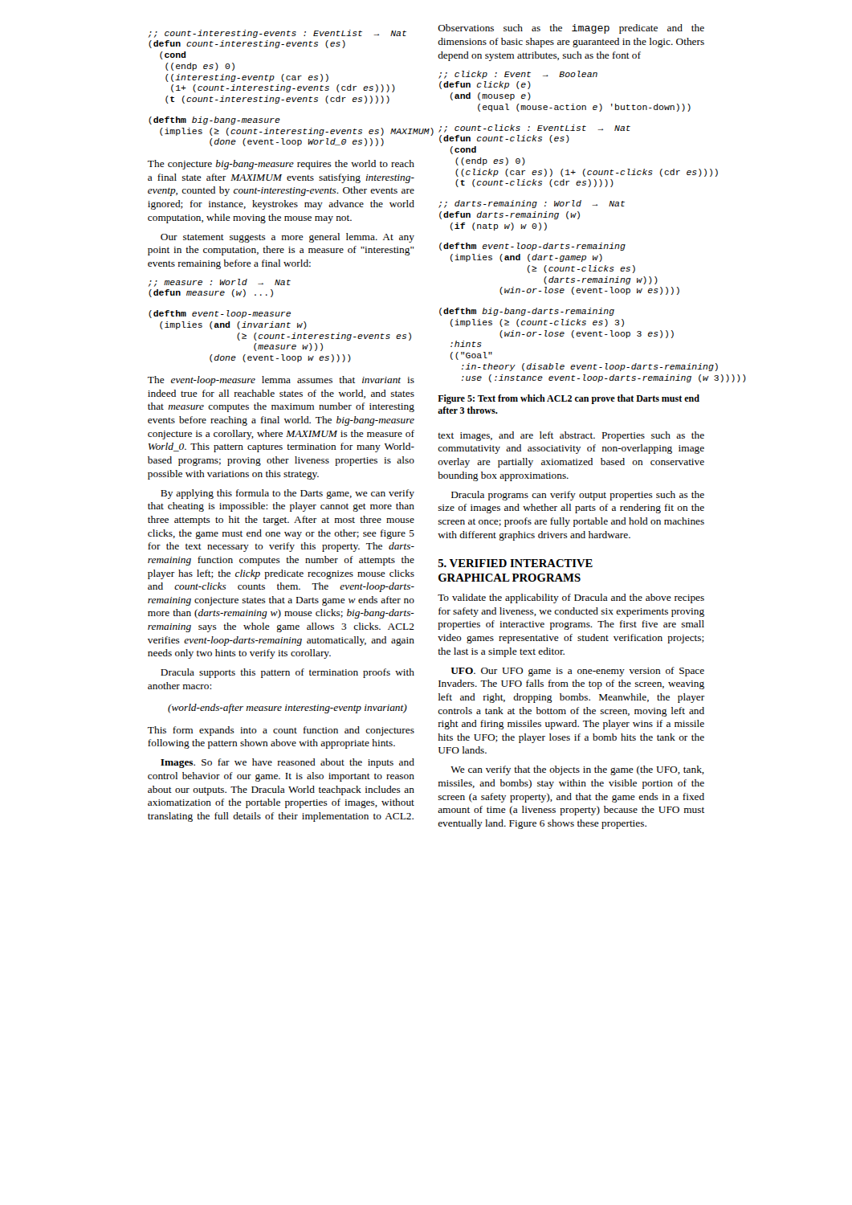;; count-interesting-events : EventList  →  Nat
(defun count-interesting-events (es)
  (cond
   ((endp es) 0)
   ((interesting-eventp (car es))
    (1+ (count-interesting-events (cdr es))))
   (t (count-interesting-events (cdr es)))))
(defthm big-bang-measure
  (implies (≥ (count-interesting-events es) MAXIMUM)
           (done (event-loop World_0 es))))
The conjecture big-bang-measure requires the world to reach a final state after MAXIMUM events satisfying interesting-eventp, counted by count-interesting-events. Other events are ignored; for instance, keystrokes may advance the world computation, while moving the mouse may not.
Our statement suggests a more general lemma. At any point in the computation, there is a measure of "interesting" events remaining before a final world:
;; measure : World  →  Nat
(defun measure (w) ...)
(defthm event-loop-measure
  (implies (and (invariant w)
                (≥ (count-interesting-events es)
                   (measure w)))
           (done (event-loop w es))))
The event-loop-measure lemma assumes that invariant is indeed true for all reachable states of the world, and states that measure computes the maximum number of interesting events before reaching a final world. The big-bang-measure conjecture is a corollary, where MAXIMUM is the measure of World_0. This pattern captures termination for many World-based programs; proving other liveness properties is also possible with variations on this strategy.
By applying this formula to the Darts game, we can verify that cheating is impossible: the player cannot get more than three attempts to hit the target. After at most three mouse clicks, the game must end one way or the other; see figure 5 for the text necessary to verify this property. The darts-remaining function computes the number of attempts the player has left; the clickp predicate recognizes mouse clicks and count-clicks counts them. The event-loop-darts-remaining conjecture states that a Darts game w ends after no more than (darts-remaining w) mouse clicks; big-bang-darts-remaining says the whole game allows 3 clicks. ACL2 verifies event-loop-darts-remaining automatically, and again needs only two hints to verify its corollary.
Dracula supports this pattern of termination proofs with another macro:
(world-ends-after measure interesting-eventp invariant)
This form expands into a count function and conjectures following the pattern shown above with appropriate hints.
Images. So far we have reasoned about the inputs and control behavior of our game. It is also important to reason about our outputs. The Dracula World teachpack includes an axiomatization of the portable properties of images, without translating the full details of their implementation to ACL2. Observations such as the imagep predicate and the dimensions of basic shapes are guaranteed in the logic. Others depend on system attributes, such as the font of
;; clickp : Event  →  Boolean
(defun clickp (e)
  (and (mousep e)
       (equal (mouse-action e) 'button-down)))
;; count-clicks : EventList  →  Nat
(defun count-clicks (es)
  (cond
   ((endp es) 0)
   ((clickp (car es)) (1+ (count-clicks (cdr es))))
   (t (count-clicks (cdr es)))))
;; darts-remaining : World  →  Nat
(defun darts-remaining (w)
  (if (natp w) w 0))
(defthm event-loop-darts-remaining
  (implies (and (dart-gamep w)
                (≥ (count-clicks es)
                   (darts-remaining w)))
           (win-or-lose (event-loop w es))))
(defthm big-bang-darts-remaining
  (implies (≥ (count-clicks es) 3)
           (win-or-lose (event-loop 3 es)))
  :hints
  (("Goal"
    :in-theory (disable event-loop-darts-remaining)
    :use (:instance event-loop-darts-remaining (w 3)))))
Figure 5: Text from which ACL2 can prove that Darts must end after 3 throws.
text images, and are left abstract. Properties such as the commutativity and associativity of non-overlapping image overlay are partially axiomatized based on conservative bounding box approximations.
Dracula programs can verify output properties such as the size of images and whether all parts of a rendering fit on the screen at once; proofs are fully portable and hold on machines with different graphics drivers and hardware.
5. VERIFIED INTERACTIVE
GRAPHICAL PROGRAMS
To validate the applicability of Dracula and the above recipes for safety and liveness, we conducted six experiments proving properties of interactive programs. The first five are small video games representative of student verification projects; the last is a simple text editor.
UFO. Our UFO game is a one-enemy version of Space Invaders. The UFO falls from the top of the screen, weaving left and right, dropping bombs. Meanwhile, the player controls a tank at the bottom of the screen, moving left and right and firing missiles upward. The player wins if a missile hits the UFO; the player loses if a bomb hits the tank or the UFO lands.
We can verify that the objects in the game (the UFO, tank, missiles, and bombs) stay within the visible portion of the screen (a safety property), and that the game ends in a fixed amount of time (a liveness property) because the UFO must eventually land. Figure 6 shows these properties.